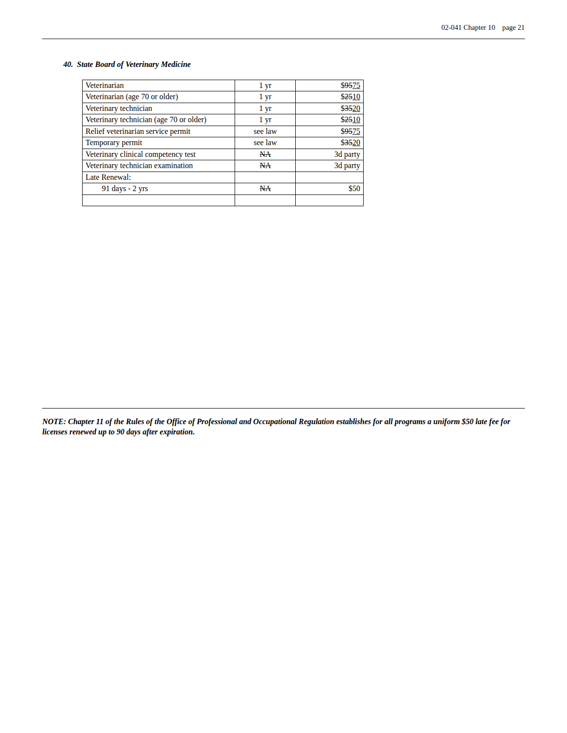02-041 Chapter 10 page 21
40. State Board of Veterinary Medicine
| Veterinarian | 1 yr | $ 95 75 |
| Veterinarian (age 70 or older) | 1 yr | $ 25 10 |
| Veterinary technician | 1 yr | $ 35 20 |
| Veterinary technician (age 70 or older) | 1 yr | $ 25 10 |
| Relief veterinarian service permit | see law | $ 95 75 |
| Temporary permit | see law | $ 35 20 |
| Veterinary clinical competency test | NA | 3d party |
| Veterinary technician examination | NA | 3d party |
| Late Renewal: | | |
| 91 days - 2 yrs | NA | $50 |
NOTE: Chapter 11 of the Rules of the Office of Professional and Occupational Regulation establishes for all programs a uniform $50 late fee for licenses renewed up to 90 days after expiration.